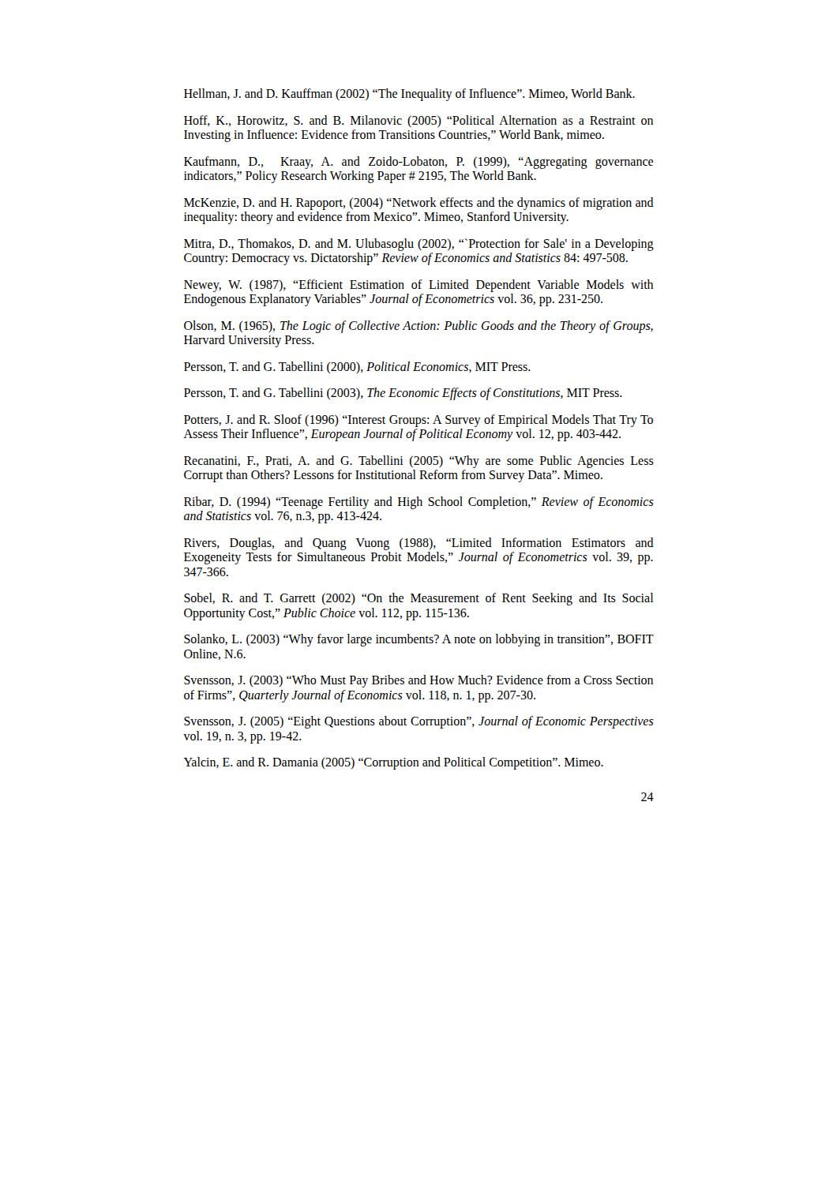Hellman, J. and D. Kauffman (2002) “The Inequality of Influence”. Mimeo, World Bank.
Hoff, K., Horowitz, S. and B. Milanovic (2005) “Political Alternation as a Restraint on Investing in Influence: Evidence from Transitions Countries,” World Bank, mimeo.
Kaufmann, D., Kraay, A. and Zoido-Lobaton, P. (1999), “Aggregating governance indicators,” Policy Research Working Paper # 2195, The World Bank.
McKenzie, D. and H. Rapoport, (2004) “Network effects and the dynamics of migration and inequality: theory and evidence from Mexico”. Mimeo, Stanford University.
Mitra, D., Thomakos, D. and M. Ulubasoglu (2002), “`Protection for Sale' in a Developing Country: Democracy vs. Dictatorship” Review of Economics and Statistics 84: 497-508.
Newey, W. (1987), “Efficient Estimation of Limited Dependent Variable Models with Endogenous Explanatory Variables” Journal of Econometrics vol. 36, pp. 231-250.
Olson, M. (1965), The Logic of Collective Action: Public Goods and the Theory of Groups, Harvard University Press.
Persson, T. and G. Tabellini (2000), Political Economics, MIT Press.
Persson, T. and G. Tabellini (2003), The Economic Effects of Constitutions, MIT Press.
Potters, J. and R. Sloof (1996) “Interest Groups: A Survey of Empirical Models That Try To Assess Their Influence”, European Journal of Political Economy vol. 12, pp. 403-442.
Recanatini, F., Prati, A. and G. Tabellini (2005) “Why are some Public Agencies Less Corrupt than Others? Lessons for Institutional Reform from Survey Data”. Mimeo.
Ribar, D. (1994) “Teenage Fertility and High School Completion,” Review of Economics and Statistics vol. 76, n.3, pp. 413-424.
Rivers, Douglas, and Quang Vuong (1988), “Limited Information Estimators and Exogeneity Tests for Simultaneous Probit Models,” Journal of Econometrics vol. 39, pp. 347-366.
Sobel, R. and T. Garrett (2002) “On the Measurement of Rent Seeking and Its Social Opportunity Cost,” Public Choice vol. 112, pp. 115-136.
Solanko, L. (2003) “Why favor large incumbents? A note on lobbying in transition”, BOFIT Online, N.6.
Svensson, J. (2003) “Who Must Pay Bribes and How Much? Evidence from a Cross Section of Firms”, Quarterly Journal of Economics vol. 118, n. 1, pp. 207-30.
Svensson, J. (2005) “Eight Questions about Corruption”, Journal of Economic Perspectives vol. 19, n. 3, pp. 19-42.
Yalcin, E. and R. Damania (2005) “Corruption and Political Competition”. Mimeo.
24